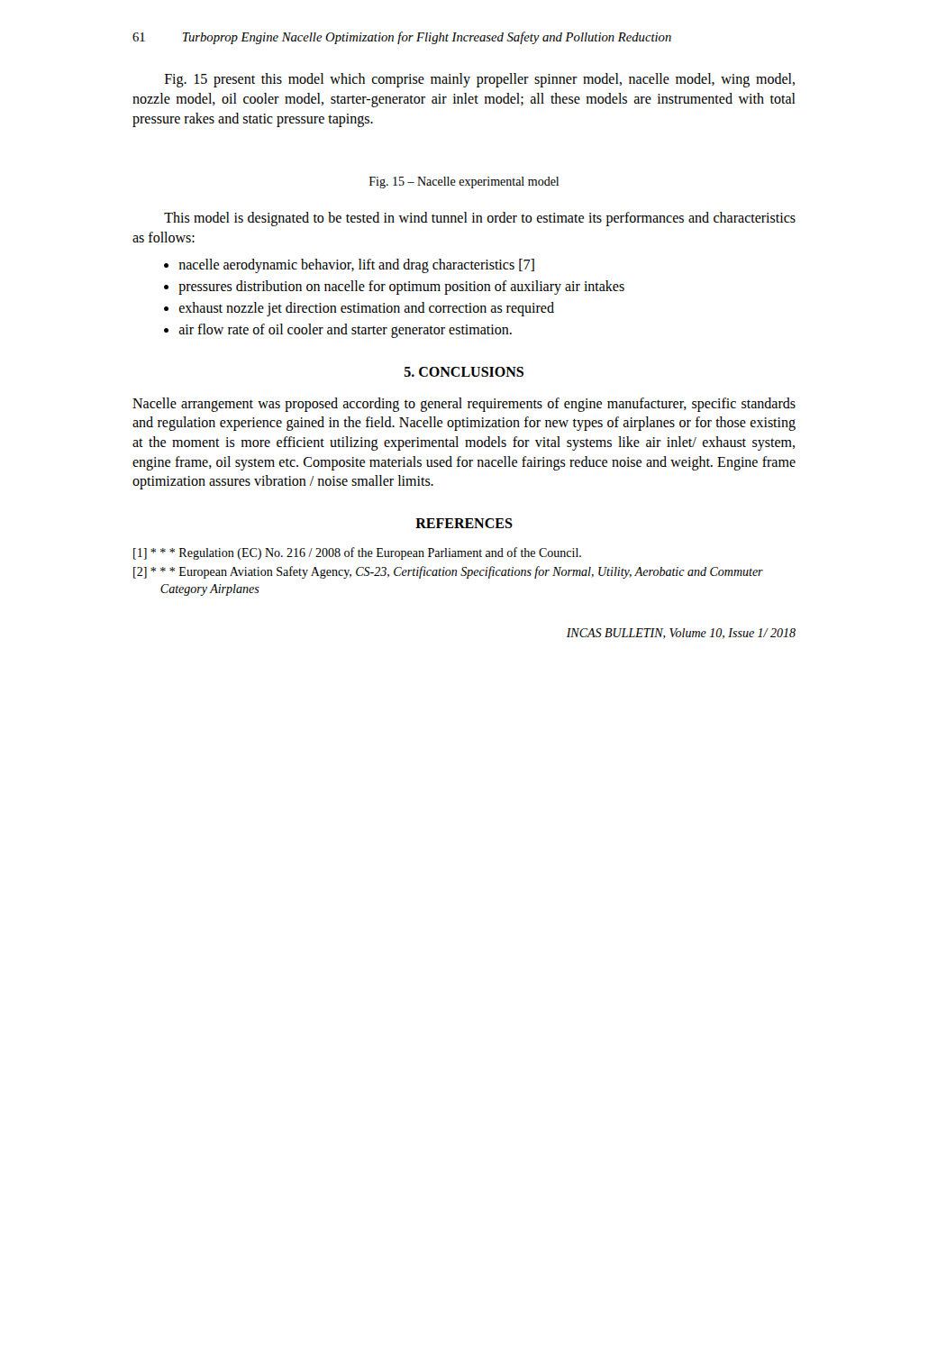61 Turboprop Engine Nacelle Optimization for Flight Increased Safety and Pollution Reduction
Fig. 15 present this model which comprise mainly propeller spinner model, nacelle model, wing model, nozzle model, oil cooler model, starter-generator air inlet model; all these models are instrumented with total pressure rakes and static pressure tapings.
Fig. 15 – Nacelle experimental model
This model is designated to be tested in wind tunnel in order to estimate its performances and characteristics as follows:
nacelle aerodynamic behavior, lift and drag characteristics [7]
pressures distribution on nacelle for optimum position of auxiliary air intakes
exhaust nozzle jet direction estimation and correction as required
air flow rate of oil cooler and starter generator estimation.
5. CONCLUSIONS
Nacelle arrangement was proposed according to general requirements of engine manufacturer, specific standards and regulation experience gained in the field. Nacelle optimization for new types of airplanes or for those existing at the moment is more efficient utilizing experimental models for vital systems like air inlet/ exhaust system, engine frame, oil system etc. Composite materials used for nacelle fairings reduce noise and weight. Engine frame optimization assures vibration / noise smaller limits.
REFERENCES
[1] * * * Regulation (EC) No. 216 / 2008 of the European Parliament and of the Council.
[2] * * * European Aviation Safety Agency, CS-23, Certification Specifications for Normal, Utility, Aerobatic and Commuter Category Airplanes
INCAS BULLETIN, Volume 10, Issue 1/ 2018